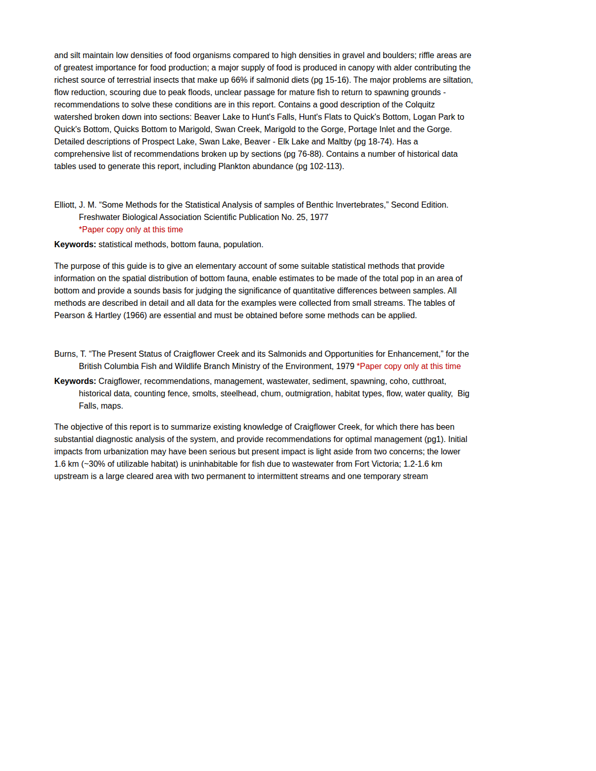and silt maintain low densities of food organisms compared to high densities in gravel and boulders; riffle areas are of greatest importance for food production; a major supply of food is produced in canopy with alder contributing the richest source of terrestrial insects that make up 66% if salmonid diets (pg 15-16). The major problems are siltation, flow reduction, scouring due to peak floods, unclear passage for mature fish to return to spawning grounds - recommendations to solve these conditions are in this report. Contains a good description of the Colquitz watershed broken down into sections: Beaver Lake to Hunt's Falls, Hunt's Flats to Quick's Bottom, Logan Park to Quick's Bottom, Quicks Bottom to Marigold, Swan Creek, Marigold to the Gorge, Portage Inlet and the Gorge. Detailed descriptions of Prospect Lake, Swan Lake, Beaver - Elk Lake and Maltby (pg 18-74). Has a comprehensive list of recommendations broken up by sections (pg 76-88). Contains a number of historical data tables used to generate this report, including Plankton abundance (pg 102-113).
Elliott, J. M. “Some Methods for the Statistical Analysis of samples of Benthic Invertebrates,” Second Edition. Freshwater Biological Association Scientific Publication No. 25, 1977
*Paper copy only at this time
Keywords: statistical methods, bottom fauna, population.
The purpose of this guide is to give an elementary account of some suitable statistical methods that provide information on the spatial distribution of bottom fauna, enable estimates to be made of the total pop in an area of bottom and provide a sounds basis for judging the significance of quantitative differences between samples. All methods are described in detail and all data for the examples were collected from small streams. The tables of Pearson & Hartley (1966) are essential and must be obtained before some methods can be applied.
Burns, T. “The Present Status of Craigflower Creek and its Salmonids and Opportunities for Enhancement,” for the British Columbia Fish and Wildlife Branch Ministry of the Environment, 1979 *Paper copy only at this time
Keywords: Craigflower, recommendations, management, wastewater, sediment, spawning, coho, cutthroat, historical data, counting fence, smolts, steelhead, chum, outmigration, habitat types, flow, water quality, Big Falls, maps.
The objective of this report is to summarize existing knowledge of Craigflower Creek, for which there has been substantial diagnostic analysis of the system, and provide recommendations for optimal management (pg1). Initial impacts from urbanization may have been serious but present impact is light aside from two concerns; the lower 1.6 km (~30% of utilizable habitat) is uninhabitable for fish due to wastewater from Fort Victoria; 1.2-1.6 km upstream is a large cleared area with two permanent to intermittent streams and one temporary stream